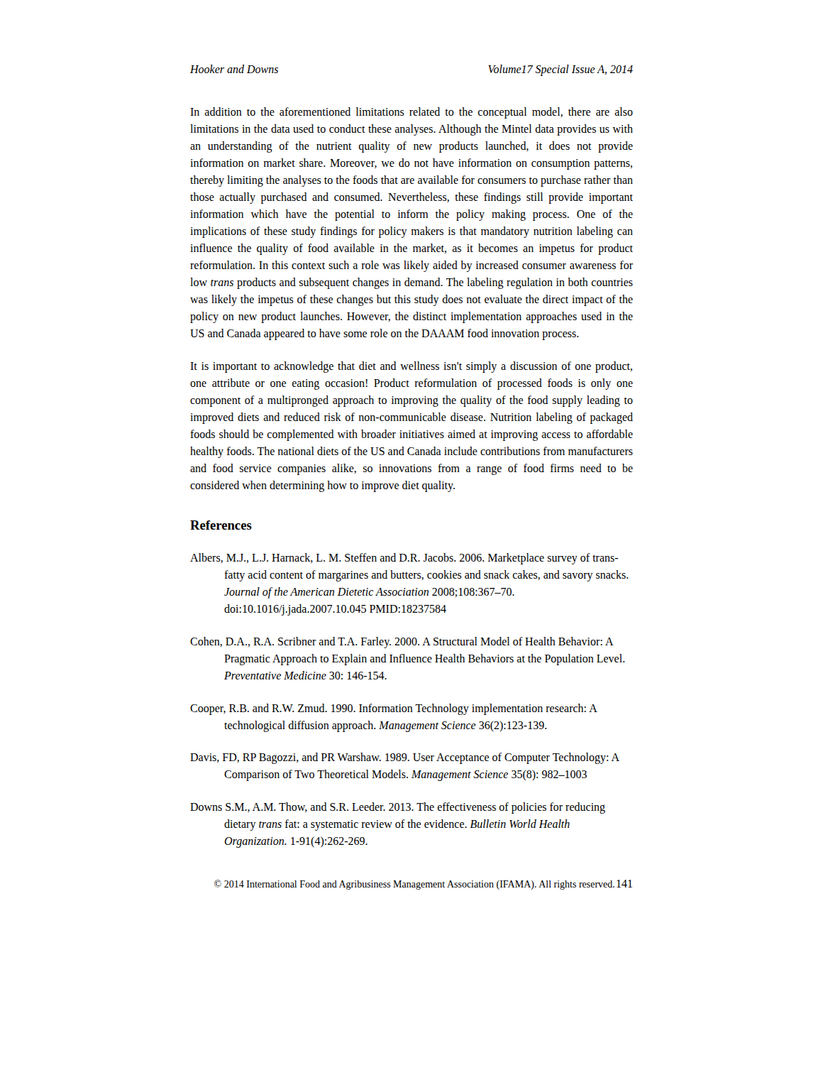Hooker and Downs
Volume17 Special Issue A, 2014
In addition to the aforementioned limitations related to the conceptual model, there are also limitations in the data used to conduct these analyses. Although the Mintel data provides us with an understanding of the nutrient quality of new products launched, it does not provide information on market share. Moreover, we do not have information on consumption patterns, thereby limiting the analyses to the foods that are available for consumers to purchase rather than those actually purchased and consumed. Nevertheless, these findings still provide important information which have the potential to inform the policy making process. One of the implications of these study findings for policy makers is that mandatory nutrition labeling can influence the quality of food available in the market, as it becomes an impetus for product reformulation. In this context such a role was likely aided by increased consumer awareness for low trans products and subsequent changes in demand. The labeling regulation in both countries was likely the impetus of these changes but this study does not evaluate the direct impact of the policy on new product launches. However, the distinct implementation approaches used in the US and Canada appeared to have some role on the DAAAM food innovation process.
It is important to acknowledge that diet and wellness isn't simply a discussion of one product, one attribute or one eating occasion! Product reformulation of processed foods is only one component of a multipronged approach to improving the quality of the food supply leading to improved diets and reduced risk of non-communicable disease. Nutrition labeling of packaged foods should be complemented with broader initiatives aimed at improving access to affordable healthy foods. The national diets of the US and Canada include contributions from manufacturers and food service companies alike, so innovations from a range of food firms need to be considered when determining how to improve diet quality.
References
Albers, M.J., L.J. Harnack, L. M. Steffen and D.R. Jacobs. 2006. Marketplace survey of trans-fatty acid content of margarines and butters, cookies and snack cakes, and savory snacks. Journal of the American Dietetic Association 2008;108:367–70. doi:10.1016/j.jada.2007.10.045 PMID:18237584
Cohen, D.A., R.A. Scribner and T.A. Farley. 2000. A Structural Model of Health Behavior: A Pragmatic Approach to Explain and Influence Health Behaviors at the Population Level. Preventative Medicine 30: 146-154.
Cooper, R.B. and R.W. Zmud. 1990. Information Technology implementation research: A technological diffusion approach. Management Science 36(2):123-139.
Davis, FD, RP Bagozzi, and PR Warshaw. 1989. User Acceptance of Computer Technology: A Comparison of Two Theoretical Models. Management Science 35(8): 982–1003
Downs S.M., A.M. Thow, and S.R. Leeder. 2013. The effectiveness of policies for reducing dietary trans fat: a systematic review of the evidence. Bulletin World Health Organization. 1-91(4):262-269.
© 2014 International Food and Agribusiness Management Association (IFAMA). All rights reserved.
141